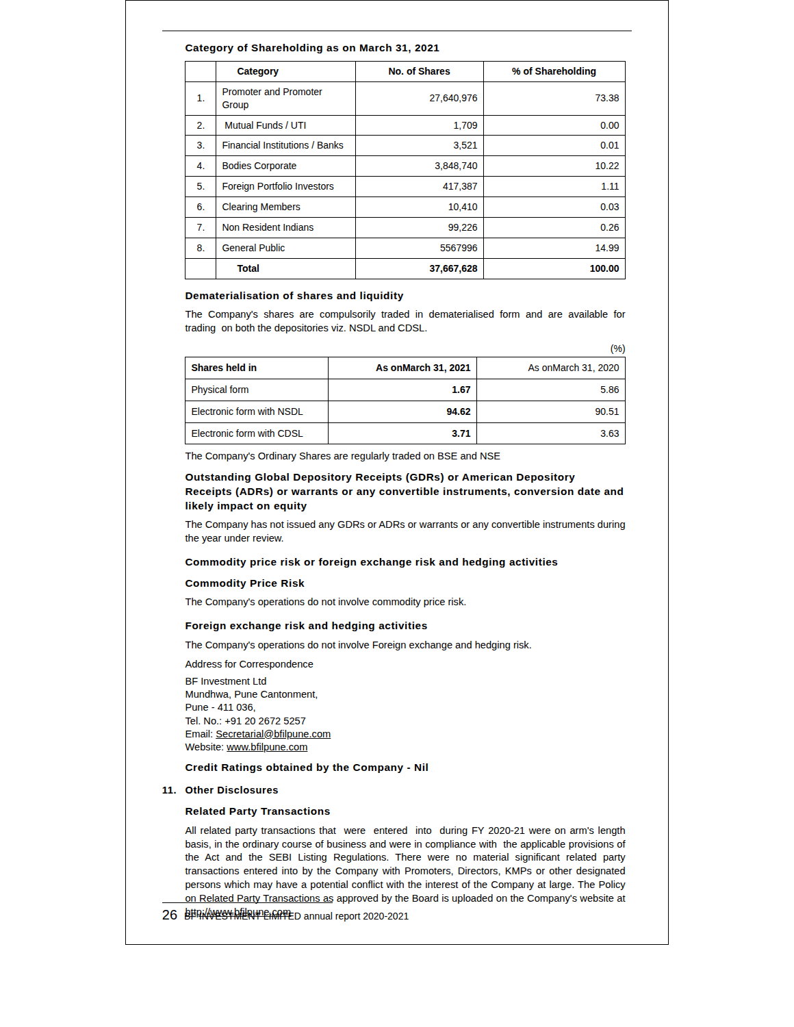Category of Shareholding as on March 31, 2021
| | Category | No. of Shares | % of Shareholding |
| --- | --- | --- | --- |
| 1. | Promoter and Promoter Group | 27,640,976 | 73.38 |
| 2. | Mutual Funds / UTI | 1,709 | 0.00 |
| 3. | Financial Institutions / Banks | 3,521 | 0.01 |
| 4. | Bodies Corporate | 3,848,740 | 10.22 |
| 5. | Foreign Portfolio Investors | 417,387 | 1.11 |
| 6. | Clearing Members | 10,410 | 0.03 |
| 7. | Non Resident Indians | 99,226 | 0.26 |
| 8. | General Public | 5567996 | 14.99 |
| | Total | 37,667,628 | 100.00 |
Dematerialisation of shares and liquidity
The Company's shares are compulsorily traded in dematerialised form and are available for trading on both the depositories viz. NSDL and CDSL.
(%)
| Shares held in | As onMarch 31, 2021 | As onMarch 31, 2020 |
| --- | --- | --- |
| Physical form | 1.67 | 5.86 |
| Electronic form with NSDL | 94.62 | 90.51 |
| Electronic form with CDSL | 3.71 | 3.63 |
The Company's Ordinary Shares are regularly traded on BSE and NSE
Outstanding Global Depository Receipts (GDRs) or American Depository Receipts (ADRs) or warrants or any convertible instruments, conversion date and likely impact on equity
The Company has not issued any GDRs or ADRs or warrants or any convertible instruments during the year under review.
Commodity price risk or foreign exchange risk and hedging activities
Commodity Price Risk
The Company's operations do not involve commodity price risk.
Foreign exchange risk and hedging activities
The Company's operations do not involve Foreign exchange and hedging risk.
Address for Correspondence
BF Investment Ltd
Mundhwa, Pune Cantonment,
Pune - 411 036,
Tel. No.: +91 20 2672 5257
Email: Secretarial@bfilpune.com
Website: www.bfilpune.com
Credit Ratings obtained by the Company - Nil
11. Other Disclosures
Related Party Transactions
All related party transactions that were entered into during FY 2020-21 were on arm's length basis, in the ordinary course of business and were in compliance with the applicable provisions of the Act and the SEBI Listing Regulations. There were no material significant related party transactions entered into by the Company with Promoters, Directors, KMPs or other designated persons which may have a potential conflict with the interest of the Company at large. The Policy on Related Party Transactions as approved by the Board is uploaded on the Company's website at http://www.bfilpune.com
26 BF INVESTMENT LIMITED annual report 2020-2021